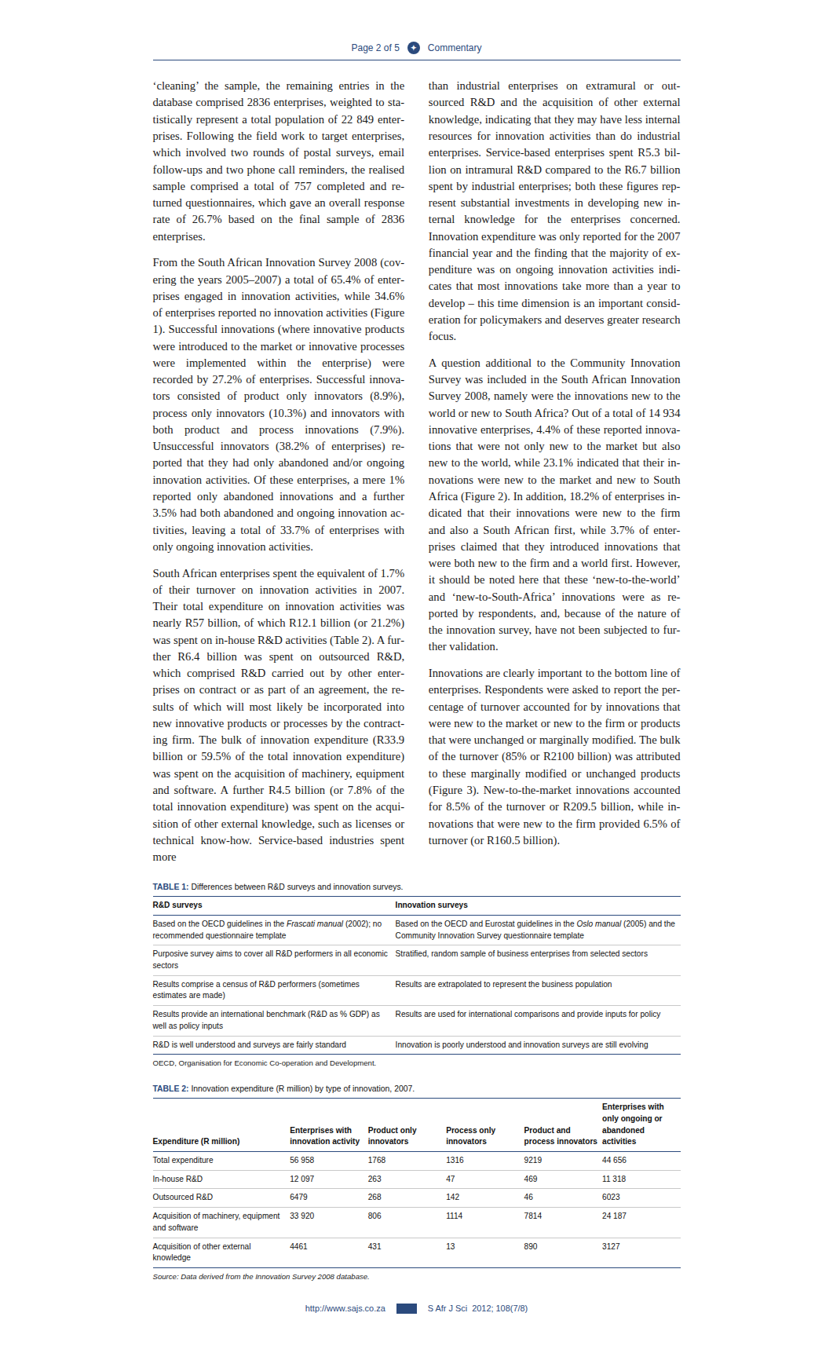Page 2 of 5 ✦ Commentary
‘cleaning’ the sample, the remaining entries in the database comprised 2836 enterprises, weighted to statistically represent a total population of 22 849 enterprises. Following the field work to target enterprises, which involved two rounds of postal surveys, email follow-ups and two phone call reminders, the realised sample comprised a total of 757 completed and returned questionnaires, which gave an overall response rate of 26.7% based on the final sample of 2836 enterprises.
From the South African Innovation Survey 2008 (covering the years 2005–2007) a total of 65.4% of enterprises engaged in innovation activities, while 34.6% of enterprises reported no innovation activities (Figure 1). Successful innovations (where innovative products were introduced to the market or innovative processes were implemented within the enterprise) were recorded by 27.2% of enterprises. Successful innovators consisted of product only innovators (8.9%), process only innovators (10.3%) and innovators with both product and process innovations (7.9%). Unsuccessful innovators (38.2% of enterprises) reported that they had only abandoned and/or ongoing innovation activities. Of these enterprises, a mere 1% reported only abandoned innovations and a further 3.5% had both abandoned and ongoing innovation activities, leaving a total of 33.7% of enterprises with only ongoing innovation activities.
South African enterprises spent the equivalent of 1.7% of their turnover on innovation activities in 2007. Their total expenditure on innovation activities was nearly R57 billion, of which R12.1 billion (or 21.2%) was spent on in-house R&D activities (Table 2). A further R6.4 billion was spent on outsourced R&D, which comprised R&D carried out by other enterprises on contract or as part of an agreement, the results of which will most likely be incorporated into new innovative products or processes by the contracting firm. The bulk of innovation expenditure (R33.9 billion or 59.5% of the total innovation expenditure) was spent on the acquisition of machinery, equipment and software. A further R4.5 billion (or 7.8% of the total innovation expenditure) was spent on the acquisition of other external knowledge, such as licenses or technical know-how. Service-based industries spent more
than industrial enterprises on extramural or outsourced R&D and the acquisition of other external knowledge, indicating that they may have less internal resources for innovation activities than do industrial enterprises. Service-based enterprises spent R5.3 billion on intramural R&D compared to the R6.7 billion spent by industrial enterprises; both these figures represent substantial investments in developing new internal knowledge for the enterprises concerned. Innovation expenditure was only reported for the 2007 financial year and the finding that the majority of expenditure was on ongoing innovation activities indicates that most innovations take more than a year to develop – this time dimension is an important consideration for policymakers and deserves greater research focus.
A question additional to the Community Innovation Survey was included in the South African Innovation Survey 2008, namely were the innovations new to the world or new to South Africa? Out of a total of 14 934 innovative enterprises, 4.4% of these reported innovations that were not only new to the market but also new to the world, while 23.1% indicated that their innovations were new to the market and new to South Africa (Figure 2). In addition, 18.2% of enterprises indicated that their innovations were new to the firm and also a South African first, while 3.7% of enterprises claimed that they introduced innovations that were both new to the firm and a world first. However, it should be noted here that these ‘new-to-the-world’ and ‘new-to-South-Africa’ innovations were as reported by respondents, and, because of the nature of the innovation survey, have not been subjected to further validation.
Innovations are clearly important to the bottom line of enterprises. Respondents were asked to report the percentage of turnover accounted for by innovations that were new to the market or new to the firm or products that were unchanged or marginally modified. The bulk of the turnover (85% or R2100 billion) was attributed to these marginally modified or unchanged products (Figure 3). New-to-the-market innovations accounted for 8.5% of the turnover or R209.5 billion, while innovations that were new to the firm provided 6.5% of turnover (or R160.5 billion).
TABLE 1: Differences between R&D surveys and innovation surveys.
| R&D surveys | Innovation surveys |
| --- | --- |
| Based on the OECD guidelines in the Frascati manual (2002); no recommended questionnaire template | Based on the OECD and Eurostat guidelines in the Oslo manual (2005) and the Community Innovation Survey questionnaire template |
| Purposive survey aims to cover all R&D performers in all economic sectors | Stratified, random sample of business enterprises from selected sectors |
| Results comprise a census of R&D performers (sometimes estimates are made) | Results are extrapolated to represent the business population |
| Results provide an international benchmark (R&D as % GDP) as well as policy inputs | Results are used for international comparisons and provide inputs for policy |
| R&D is well understood and surveys are fairly standard | Innovation is poorly understood and innovation surveys are still evolving |
OECD, Organisation for Economic Co-operation and Development.
TABLE 2: Innovation expenditure (R million) by type of innovation, 2007.
| Expenditure (R million) | Enterprises with innovation activity | Product only innovators | Process only innovators | Product and process innovators | Enterprises with only ongoing or abandoned activities |
| --- | --- | --- | --- | --- | --- |
| Total expenditure | 56 958 | 1768 | 1316 | 9219 | 44 656 |
| In-house R&D | 12 097 | 263 | 47 | 469 | 11 318 |
| Outsourced R&D | 6479 | 268 | 142 | 46 | 6023 |
| Acquisition of machinery, equipment and software | 33 920 | 806 | 1114 | 7814 | 24 187 |
| Acquisition of other external knowledge | 4461 | 431 | 13 | 890 | 3127 |
Source: Data derived from the Innovation Survey 2008 database.
http://www.sajs.co.za S Afr J Sci 2012; 108(7/8)